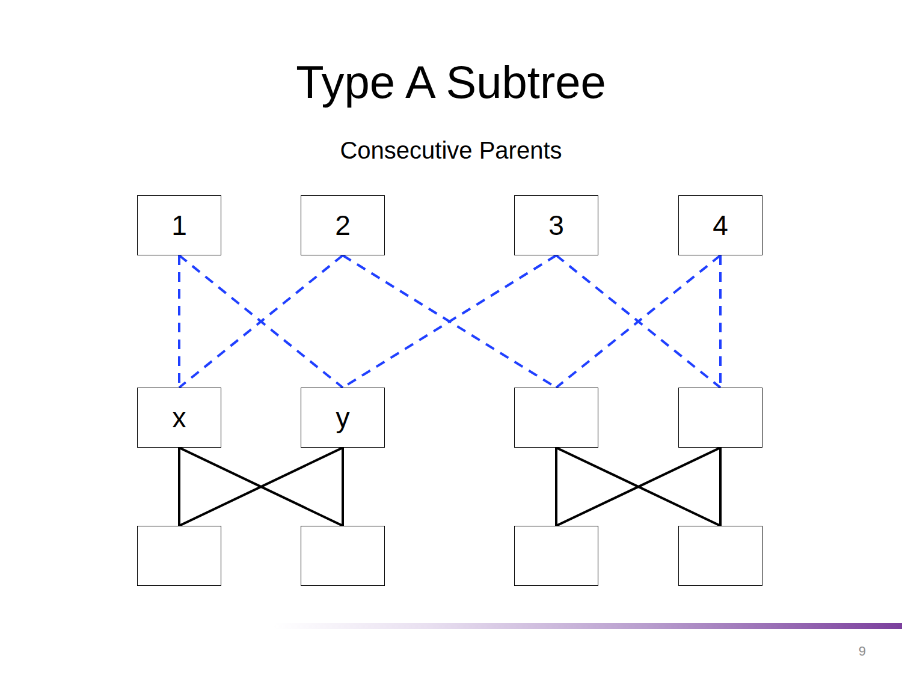Type A Subtree
Consecutive Parents
1
2
3
4
x
y
9